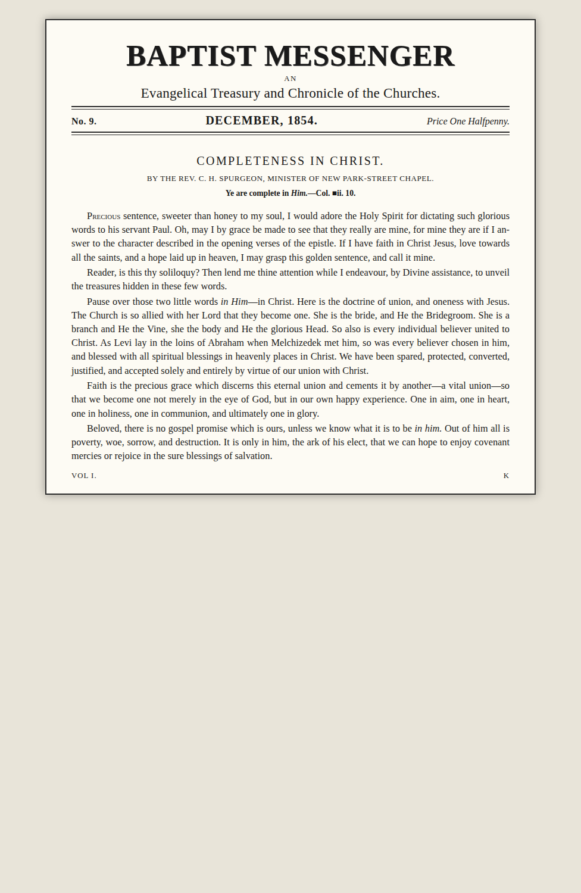Baptist Messenger
AN
Evangelical Treasury and Chronicle of the Churches.
No. 9. DECEMBER, 1854. Price One Halfpenny.
COMPLETENESS IN CHRIST.
By the Rev. C. H. Spurgeon, Minister of New Park-street Chapel.
Ye are complete in Him.—Col. ■ii. 10.
Precious sentence, sweeter than honey to my soul, I would adore the Holy Spirit for dictating such glorious words to his servant Paul. Oh, may I by grace be made to see that they really are mine, for mine they are if I answer to the character described in the opening verses of the epistle. If I have faith in Christ Jesus, love towards all the saints, and a hope laid up in heaven, I may grasp this golden sentence, and call it mine.
Reader, is this thy soliloquy? Then lend me thine attention while I endeavour, by Divine assistance, to unveil the treasures hidden in these few words.
Pause over those two little words in Him—in Christ. Here is the doctrine of union, and oneness with Jesus. The Church is so allied with her Lord that they become one. She is the bride, and He the Bridegroom. She is a branch and He the Vine, she the body and He the glorious Head. So also is every individual believer united to Christ. As Levi lay in the loins of Abraham when Melchizedek met him, so was every believer chosen in him, and blessed with all spiritual blessings in heavenly places in Christ. We have been spared, protected, converted, justified, and accepted solely and entirely by virtue of our union with Christ.
Faith is the precious grace which discerns this eternal union and cements it by another—a vital union—so that we become one not merely in the eye of God, but in our own happy experience. One in aim, one in heart, one in holiness, one in communion, and ultimately one in glory.
Beloved, there is no gospel promise which is ours, unless we know what it is to be in him. Out of him all is poverty, woe, sorrow, and destruction. It is only in him, the ark of his elect, that we can hope to enjoy covenant mercies or rejoice in the sure blessings of salvation.
VOL I. K